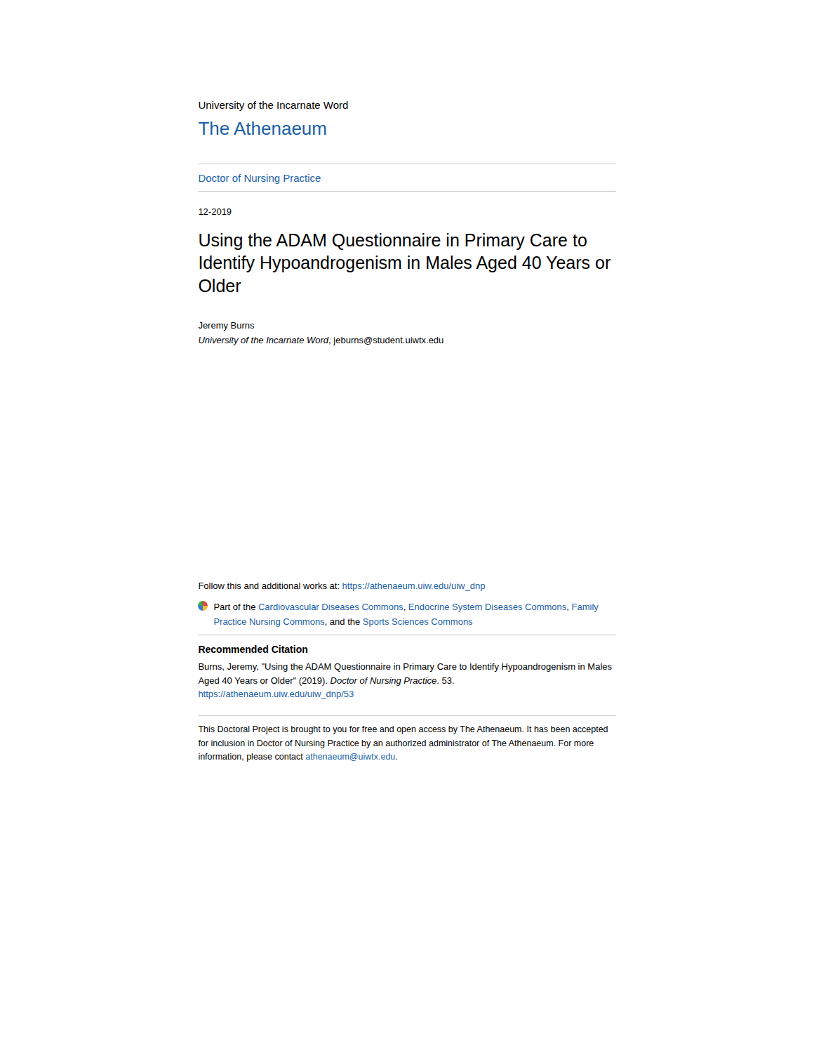University of the Incarnate Word
The Athenaeum
Doctor of Nursing Practice
12-2019
Using the ADAM Questionnaire in Primary Care to Identify Hypoandrogenism in Males Aged 40 Years or Older
Jeremy Burns
University of the Incarnate Word, jeburns@student.uiwtx.edu
Follow this and additional works at: https://athenaeum.uiw.edu/uiw_dnp
Part of the Cardiovascular Diseases Commons, Endocrine System Diseases Commons, Family Practice Nursing Commons, and the Sports Sciences Commons
Recommended Citation
Burns, Jeremy, "Using the ADAM Questionnaire in Primary Care to Identify Hypoandrogenism in Males Aged 40 Years or Older" (2019). Doctor of Nursing Practice. 53.
https://athenaeum.uiw.edu/uiw_dnp/53
This Doctoral Project is brought to you for free and open access by The Athenaeum. It has been accepted for inclusion in Doctor of Nursing Practice by an authorized administrator of The Athenaeum. For more information, please contact athenaeum@uiwtx.edu.